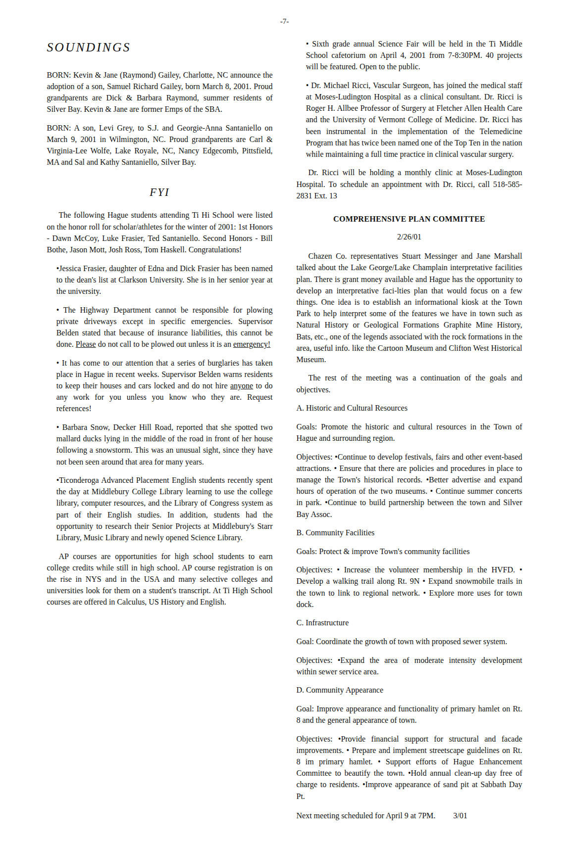-7-
SOUNDINGS
BORN: Kevin & Jane (Raymond) Gailey, Charlotte, NC announce the adoption of a son, Samuel Richard Gailey, born March 8, 2001. Proud grandparents are Dick & Barbara Raymond, summer residents of Silver Bay. Kevin & Jane are former Emps of the SBA.
BORN: A son, Levi Grey, to S.J. and Georgie-Anna Santaniello on March 9, 2001 in Wilmington, NC. Proud grandparents are Carl & Virginia-Lee Wolfe, Lake Royale, NC, Nancy Edgecomb, Pittsfield, MA and Sal and Kathy Santaniello, Silver Bay.
FYI
The following Hague students attending Ti Hi School were listed on the honor roll for scholar/athletes for the winter of 2001: 1st Honors - Dawn McCoy, Luke Frasier, Ted Santaniello. Second Honors - Bill Bothe, Jason Mott, Josh Ross, Tom Haskell. Congratulations!
•Jessica Frasier, daughter of Edna and Dick Frasier has been named to the dean's list at Clarkson University. She is in her senior year at the university.
• The Highway Department cannot be responsible for plowing private driveways except in specific emergencies. Supervisor Belden stated that because of insurance liabilities, this cannot be done. Please do not call to be plowed out unless it is an emergency!
• It has come to our attention that a series of burglaries has taken place in Hague in recent weeks. Supervisor Belden warns residents to keep their houses and cars locked and do not hire anyone to do any work for you unless you know who they are. Request references!
• Barbara Snow, Decker Hill Road, reported that she spotted two mallard ducks lying in the middle of the road in front of her house following a snowstorm. This was an unusual sight, since they have not been seen around that area for many years.
•Ticonderoga Advanced Placement English students recently spent the day at Middlebury College Library learning to use the college library, computer resources, and the Library of Congress system as part of their English studies. In addition, students had the opportunity to research their Senior Projects at Middlebury's Starr Library, Music Library and newly opened Science Library.
AP courses are opportunities for high school students to earn college credits while still in high school. AP course registration is on the rise in NYS and in the USA and many selective colleges and universities look for them on a student's transcript. At Ti High School courses are offered in Calculus, US History and English.
• Sixth grade annual Science Fair will be held in the Ti Middle School cafetorium on April 4, 2001 from 7-8:30PM. 40 projects will be featured. Open to the public.
• Dr. Michael Ricci, Vascular Surgeon, has joined the medical staff at Moses-Ludington Hospital as a clinical consultant. Dr. Ricci is Roger H. Allbee Professor of Surgery at Fletcher Allen Health Care and the University of Vermont College of Medicine. Dr. Ricci has been instrumental in the implementation of the Telemedicine Program that has twice been named one of the Top Ten in the nation while maintaining a full time practice in clinical vascular surgery.
Dr. Ricci will be holding a monthly clinic at Moses-Ludington Hospital. To schedule an appointment with Dr. Ricci, call 518-585-2831 Ext. 13
Comprehensive Plan Committee
2/26/01
Chazen Co. representatives Stuart Messinger and Jane Marshall talked about the Lake George/Lake Champlain interpretative facilities plan. There is grant money available and Hague has the opportunity to develop an interpretative faci-lties plan that would focus on a few things. One idea is to establish an informational kiosk at the Town Park to help interpret some of the features we have in town such as Natural History or Geological Formations Graphite Mine History, Bats, etc., one of the legends associated with the rock formations in the area, useful info. like the Cartoon Museum and Clifton West Historical Museum.
The rest of the meeting was a continuation of the goals and objectives.
A. Historic and Cultural Resources
Goals: Promote the historic and cultural resources in the Town of Hague and surrounding region.
Objectives: •Continue to develop festivals, fairs and other event-based attractions. • Ensure that there are policies and procedures in place to manage the Town's historical records. •Better advertise and expand hours of operation of the two museums. • Continue summer concerts in park. •Continue to build partnership between the town and Silver Bay Assoc.
B. Community Facilities
Goals: Protect & improve Town's community facilities
Objectives: • Increase the volunteer membership in the HVFD. • Develop a walking trail along Rt. 9N • Expand snowmobile trails in the town to link to regional network. • Explore more uses for town dock.
C. Infrastructure
Goal: Coordinate the growth of town with proposed sewer system.
Objectives: •Expand the area of moderate intensity development within sewer service area.
D. Community Appearance
Goal: Improve appearance and functionality of primary hamlet on Rt. 8 and the general appearance of town.
Objectives: •Provide financial support for structural and facade improvements. • Prepare and implement streetscape guidelines on Rt. 8 im primary hamlet. • Support efforts of Hague Enhancement Committee to beautify the town. •Hold annual clean-up day free of charge to residents. •Improve appearance of sand pit at Sabbath Day Pt.
Next meeting scheduled for April 9 at 7PM. 3/01